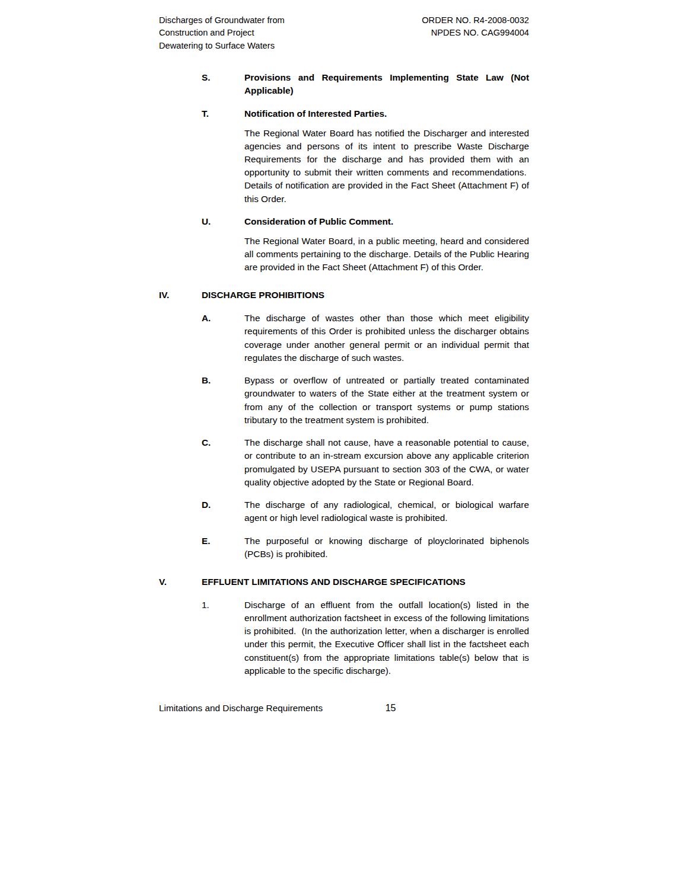Discharges of Groundwater from Construction and Project Dewatering to Surface Waters
ORDER NO. R4-2008-0032 NPDES NO. CAG994004
S.
Provisions and Requirements Implementing State Law (Not Applicable)
T.
Notification of Interested Parties.
The Regional Water Board has notified the Discharger and interested agencies and persons of its intent to prescribe Waste Discharge Requirements for the discharge and has provided them with an opportunity to submit their written comments and recommendations. Details of notification are provided in the Fact Sheet (Attachment F) of this Order.
U.
Consideration of Public Comment.
The Regional Water Board, in a public meeting, heard and considered all comments pertaining to the discharge. Details of the Public Hearing are provided in the Fact Sheet (Attachment F) of this Order.
IV.
DISCHARGE PROHIBITIONS
A.
The discharge of wastes other than those which meet eligibility requirements of this Order is prohibited unless the discharger obtains coverage under another general permit or an individual permit that regulates the discharge of such wastes.
B.
Bypass or overflow of untreated or partially treated contaminated groundwater to waters of the State either at the treatment system or from any of the collection or transport systems or pump stations tributary to the treatment system is prohibited.
C.
The discharge shall not cause, have a reasonable potential to cause, or contribute to an in-stream excursion above any applicable criterion promulgated by USEPA pursuant to section 303 of the CWA, or water quality objective adopted by the State or Regional Board.
D.
The discharge of any radiological, chemical, or biological warfare agent or high level radiological waste is prohibited.
E.
The purposeful or knowing discharge of ployclorinated biphenols (PCBs) is prohibited.
V.
EFFLUENT LIMITATIONS AND DISCHARGE SPECIFICATIONS
1.
Discharge of an effluent from the outfall location(s) listed in the enrollment authorization factsheet in excess of the following limitations is prohibited. (In the authorization letter, when a discharger is enrolled under this permit, the Executive Officer shall list in the factsheet each constituent(s) from the appropriate limitations table(s) below that is applicable to the specific discharge).
Limitations and Discharge Requirements
15